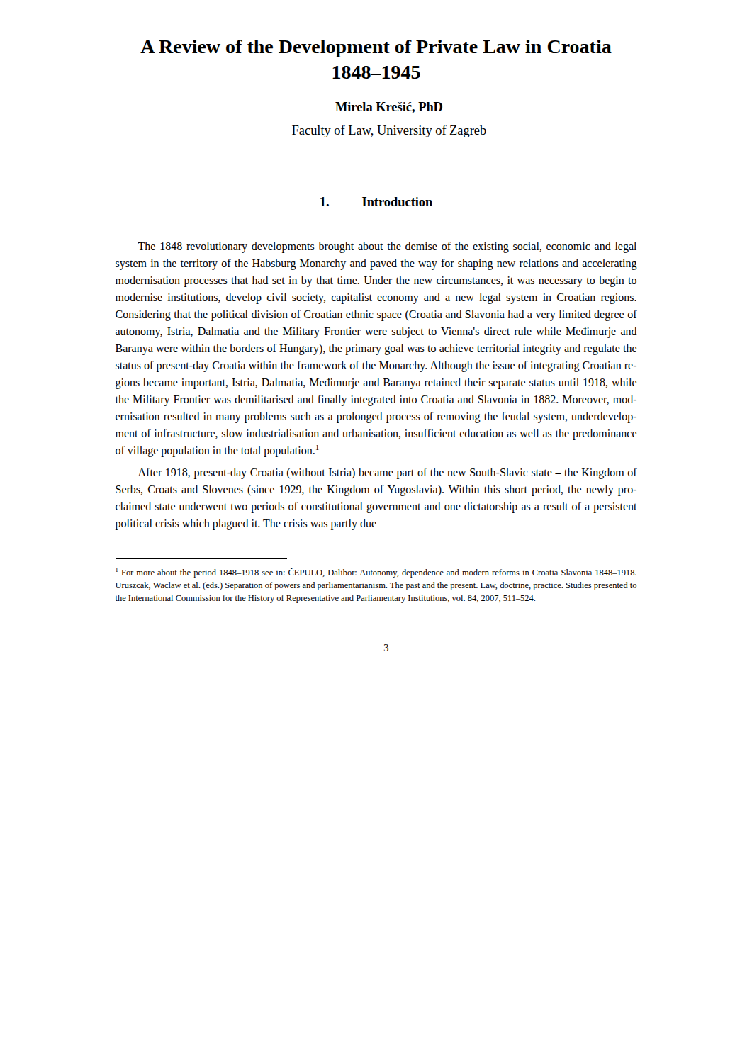A Review of the Development of Private Law in Croatia 1848–1945
Mirela Krešić, PhD
Faculty of Law, University of Zagreb
1. Introduction
The 1848 revolutionary developments brought about the demise of the existing social, economic and legal system in the territory of the Habsburg Monarchy and paved the way for shaping new relations and accelerating modernisation processes that had set in by that time. Under the new circumstances, it was necessary to begin to modernise institutions, develop civil society, capitalist economy and a new legal system in Croatian regions. Considering that the political division of Croatian ethnic space (Croatia and Slavonia had a very limited degree of autonomy, Istria, Dalmatia and the Military Frontier were subject to Vienna's direct rule while Međimurje and Baranya were within the borders of Hungary), the primary goal was to achieve territorial integrity and regulate the status of present-day Croatia within the framework of the Monarchy. Although the issue of integrating Croatian regions became important, Istria, Dalmatia, Međimurje and Baranya retained their separate status until 1918, while the Military Frontier was demilitarised and finally integrated into Croatia and Slavonia in 1882. Moreover, modernisation resulted in many problems such as a prolonged process of removing the feudal system, underdevelopment of infrastructure, slow industrialisation and urbanisation, insufficient education as well as the predominance of village population in the total population.1
After 1918, present-day Croatia (without Istria) became part of the new South-Slavic state – the Kingdom of Serbs, Croats and Slovenes (since 1929, the Kingdom of Yugoslavia). Within this short period, the newly proclaimed state underwent two periods of constitutional government and one dictatorship as a result of a persistent political crisis which plagued it. The crisis was partly due
1 For more about the period 1848–1918 see in: ČEPULO, Dalibor: Autonomy, dependence and modern reforms in Croatia-Slavonia 1848–1918. Uruszcak, Waclaw et al. (eds.) Separation of powers and parliamentarianism. The past and the present. Law, doctrine, practice. Studies presented to the International Commission for the History of Representative and Parliamentary Institutions, vol. 84, 2007, 511–524.
3